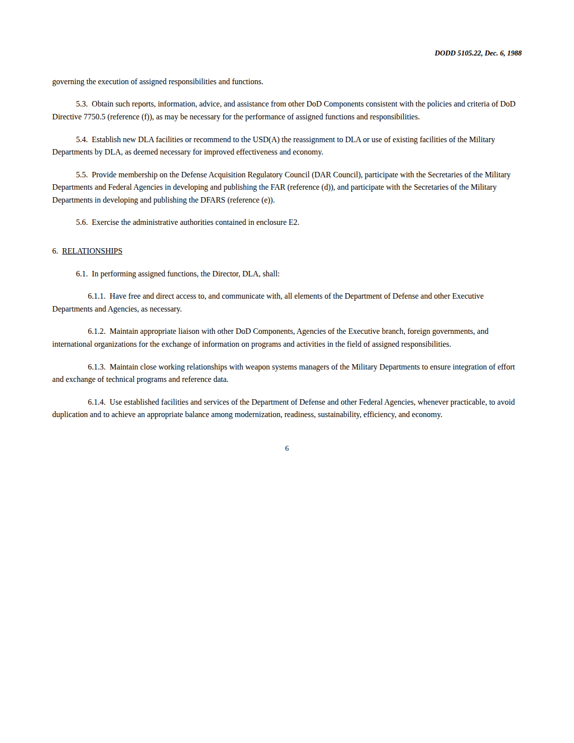DODD 5105.22, Dec. 6, 1988
governing the execution of assigned responsibilities and functions.
5.3. Obtain such reports, information, advice, and assistance from other DoD Components consistent with the policies and criteria of DoD Directive 7750.5 (reference (f)), as may be necessary for the performance of assigned functions and responsibilities.
5.4. Establish new DLA facilities or recommend to the USD(A) the reassignment to DLA or use of existing facilities of the Military Departments by DLA, as deemed necessary for improved effectiveness and economy.
5.5. Provide membership on the Defense Acquisition Regulatory Council (DAR Council), participate with the Secretaries of the Military Departments and Federal Agencies in developing and publishing the FAR (reference (d)), and participate with the Secretaries of the Military Departments in developing and publishing the DFARS (reference (e)).
5.6. Exercise the administrative authorities contained in enclosure E2.
6. RELATIONSHIPS
6.1. In performing assigned functions, the Director, DLA, shall:
6.1.1. Have free and direct access to, and communicate with, all elements of the Department of Defense and other Executive Departments and Agencies, as necessary.
6.1.2. Maintain appropriate liaison with other DoD Components, Agencies of the Executive branch, foreign governments, and international organizations for the exchange of information on programs and activities in the field of assigned responsibilities.
6.1.3. Maintain close working relationships with weapon systems managers of the Military Departments to ensure integration of effort and exchange of technical programs and reference data.
6.1.4. Use established facilities and services of the Department of Defense and other Federal Agencies, whenever practicable, to avoid duplication and to achieve an appropriate balance among modernization, readiness, sustainability, efficiency, and economy.
6